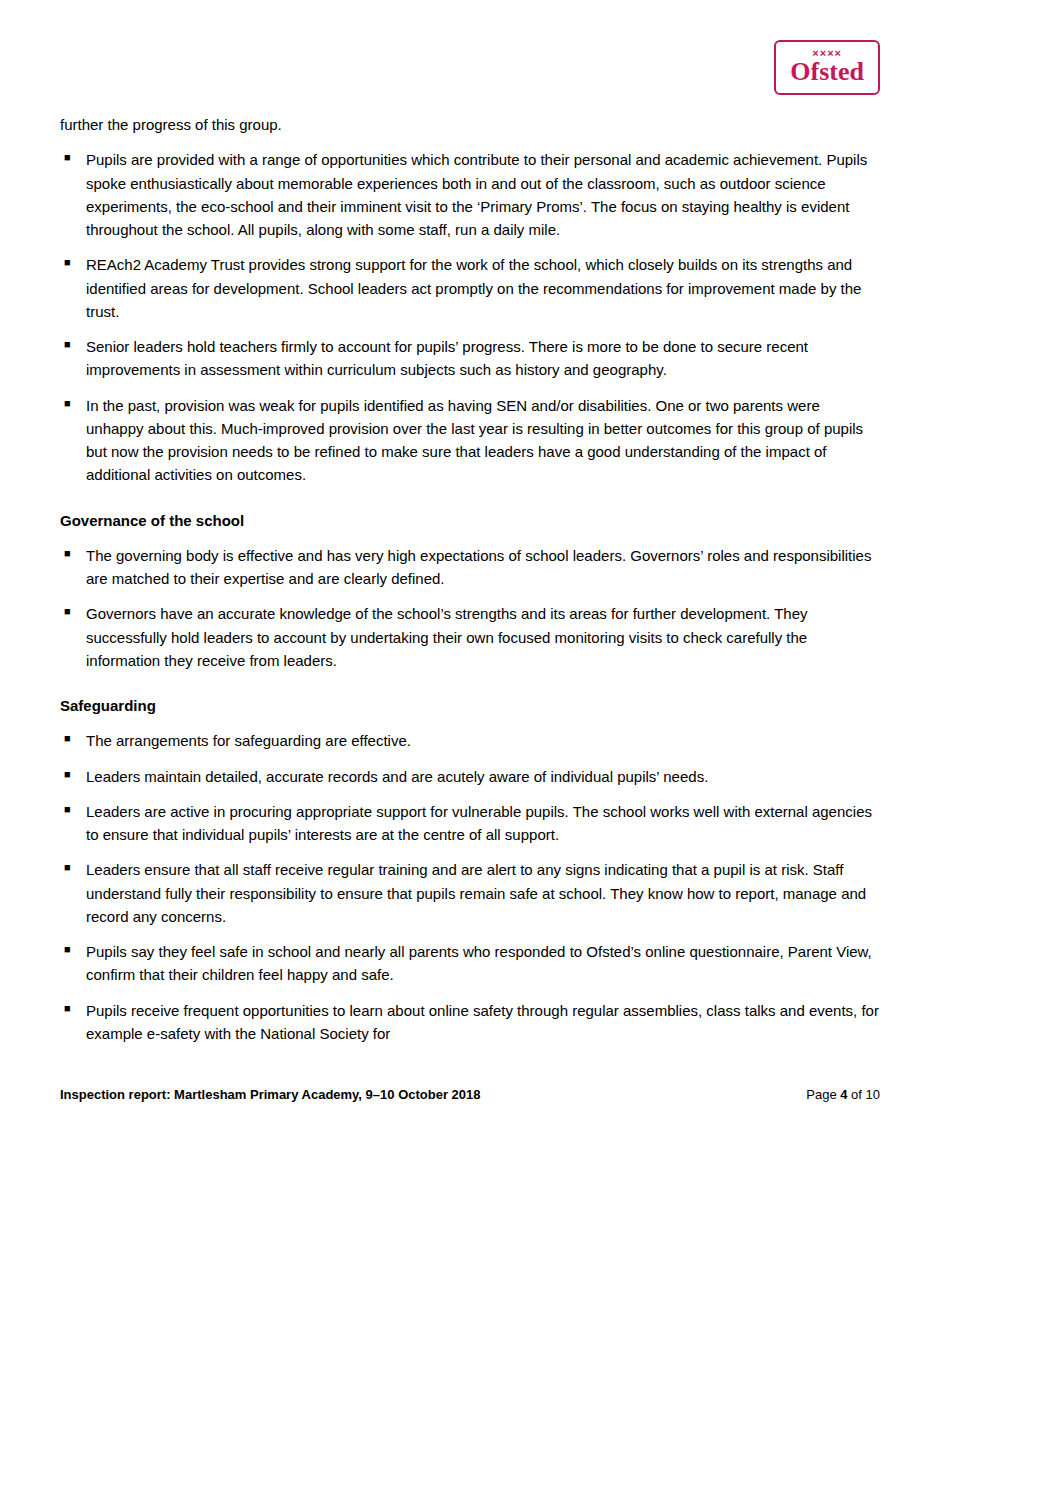××××
Ofsted
further the progress of this group.
Pupils are provided with a range of opportunities which contribute to their personal and academic achievement. Pupils spoke enthusiastically about memorable experiences both in and out of the classroom, such as outdoor science experiments, the eco-school and their imminent visit to the ‘Primary Proms’. The focus on staying healthy is evident throughout the school. All pupils, along with some staff, run a daily mile.
REAch2 Academy Trust provides strong support for the work of the school, which closely builds on its strengths and identified areas for development. School leaders act promptly on the recommendations for improvement made by the trust.
Senior leaders hold teachers firmly to account for pupils’ progress. There is more to be done to secure recent improvements in assessment within curriculum subjects such as history and geography.
In the past, provision was weak for pupils identified as having SEN and/or disabilities. One or two parents were unhappy about this. Much-improved provision over the last year is resulting in better outcomes for this group of pupils but now the provision needs to be refined to make sure that leaders have a good understanding of the impact of additional activities on outcomes.
Governance of the school
The governing body is effective and has very high expectations of school leaders. Governors’ roles and responsibilities are matched to their expertise and are clearly defined.
Governors have an accurate knowledge of the school’s strengths and its areas for further development. They successfully hold leaders to account by undertaking their own focused monitoring visits to check carefully the information they receive from leaders.
Safeguarding
The arrangements for safeguarding are effective.
Leaders maintain detailed, accurate records and are acutely aware of individual pupils’ needs.
Leaders are active in procuring appropriate support for vulnerable pupils. The school works well with external agencies to ensure that individual pupils’ interests are at the centre of all support.
Leaders ensure that all staff receive regular training and are alert to any signs indicating that a pupil is at risk. Staff understand fully their responsibility to ensure that pupils remain safe at school. They know how to report, manage and record any concerns.
Pupils say they feel safe in school and nearly all parents who responded to Ofsted’s online questionnaire, Parent View, confirm that their children feel happy and safe.
Pupils receive frequent opportunities to learn about online safety through regular assemblies, class talks and events, for example e-safety with the National Society for
Inspection report: Martlesham Primary Academy, 9–10 October 2018
Page 4 of 10